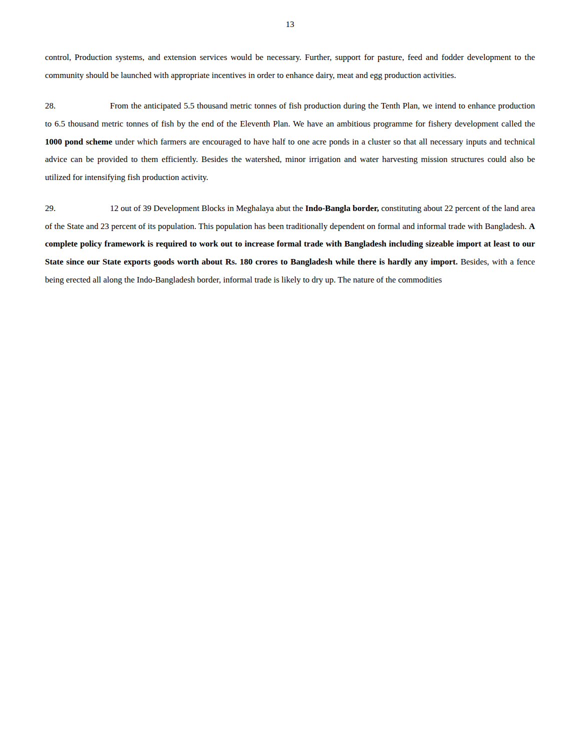13
control, Production systems, and extension services would be necessary. Further, support for pasture, feed and fodder development to the community should be launched with appropriate incentives in order to enhance dairy, meat and egg production activities.
28. From the anticipated 5.5 thousand metric tonnes of fish production during the Tenth Plan, we intend to enhance production to 6.5 thousand metric tonnes of fish by the end of the Eleventh Plan. We have an ambitious programme for fishery development called the 1000 pond scheme under which farmers are encouraged to have half to one acre ponds in a cluster so that all necessary inputs and technical advice can be provided to them efficiently. Besides the watershed, minor irrigation and water harvesting mission structures could also be utilized for intensifying fish production activity.
29. 12 out of 39 Development Blocks in Meghalaya abut the Indo-Bangla border, constituting about 22 percent of the land area of the State and 23 percent of its population. This population has been traditionally dependent on formal and informal trade with Bangladesh. A complete policy framework is required to work out to increase formal trade with Bangladesh including sizeable import at least to our State since our State exports goods worth about Rs. 180 crores to Bangladesh while there is hardly any import. Besides, with a fence being erected all along the Indo-Bangladesh border, informal trade is likely to dry up. The nature of the commodities